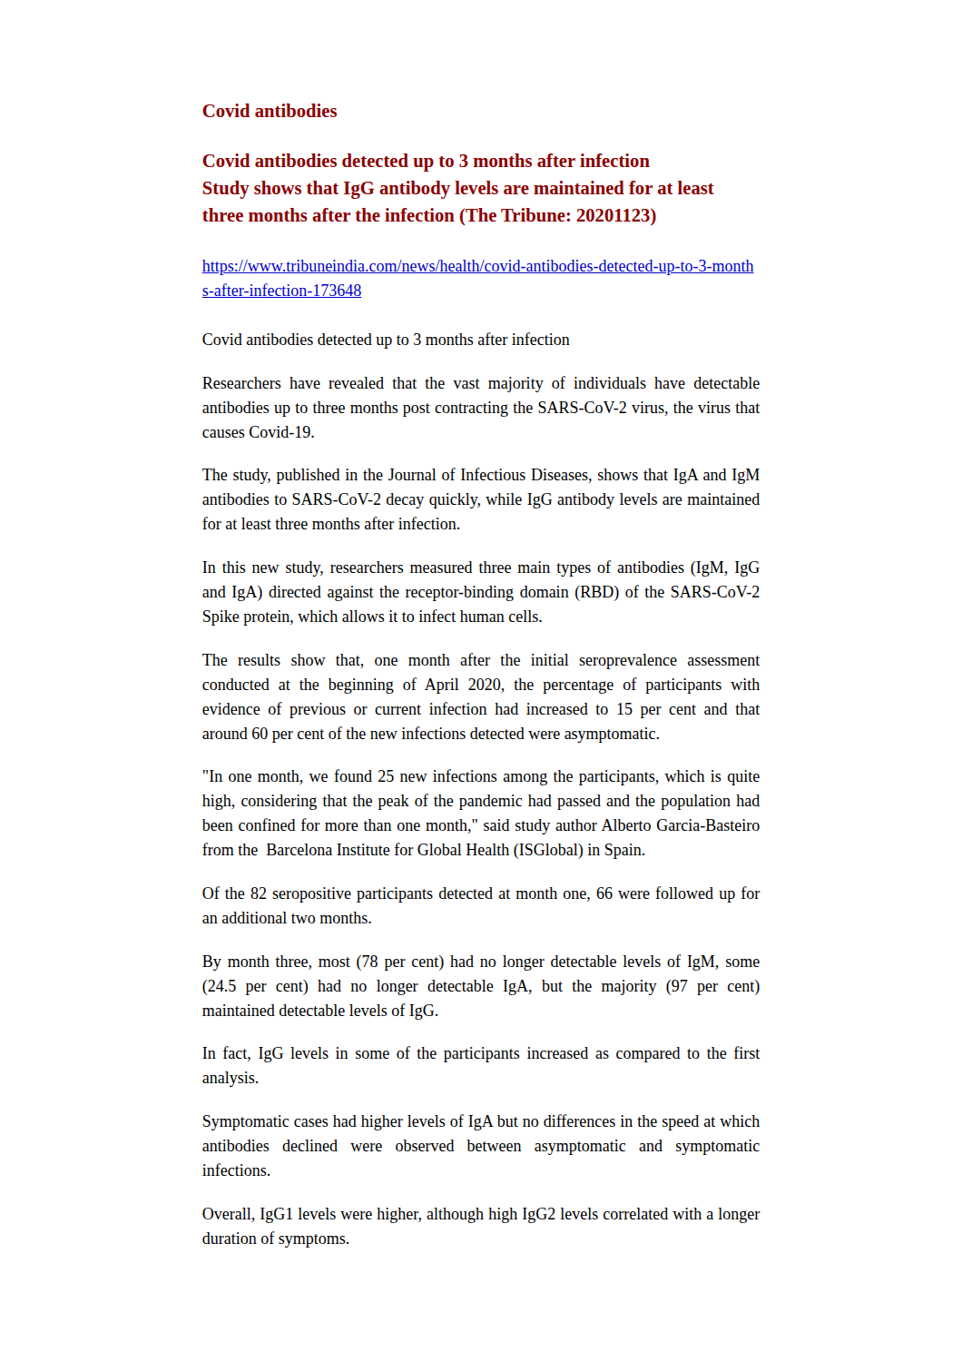Covid antibodies
Covid antibodies detected up to 3 months after infection Study shows that IgG antibody levels are maintained for at least three months after the infection (The Tribune: 20201123)
https://www.tribuneindia.com/news/health/covid-antibodies-detected-up-to-3-months-after-infection-173648
Covid antibodies detected up to 3 months after infection
Researchers have revealed that the vast majority of individuals have detectable antibodies up to three months post contracting the SARS-CoV-2 virus, the virus that causes Covid-19.
The study, published in the Journal of Infectious Diseases, shows that IgA and IgM antibodies to SARS-CoV-2 decay quickly, while IgG antibody levels are maintained for at least three months after infection.
In this new study, researchers measured three main types of antibodies (IgM, IgG and IgA) directed against the receptor-binding domain (RBD) of the SARS-CoV-2 Spike protein, which allows it to infect human cells.
The results show that, one month after the initial seroprevalence assessment conducted at the beginning of April 2020, the percentage of participants with evidence of previous or current infection had increased to 15 per cent and that around 60 per cent of the new infections detected were asymptomatic.
"In one month, we found 25 new infections among the participants, which is quite high, considering that the peak of the pandemic had passed and the population had been confined for more than one month," said study author Alberto Garcia-Basteiro from the Barcelona Institute for Global Health (ISGlobal) in Spain.
Of the 82 seropositive participants detected at month one, 66 were followed up for an additional two months.
By month three, most (78 per cent) had no longer detectable levels of IgM, some (24.5 per cent) had no longer detectable IgA, but the majority (97 per cent) maintained detectable levels of IgG.
In fact, IgG levels in some of the participants increased as compared to the first analysis.
Symptomatic cases had higher levels of IgA but no differences in the speed at which antibodies declined were observed between asymptomatic and symptomatic infections.
Overall, IgG1 levels were higher, although high IgG2 levels correlated with a longer duration of symptoms.